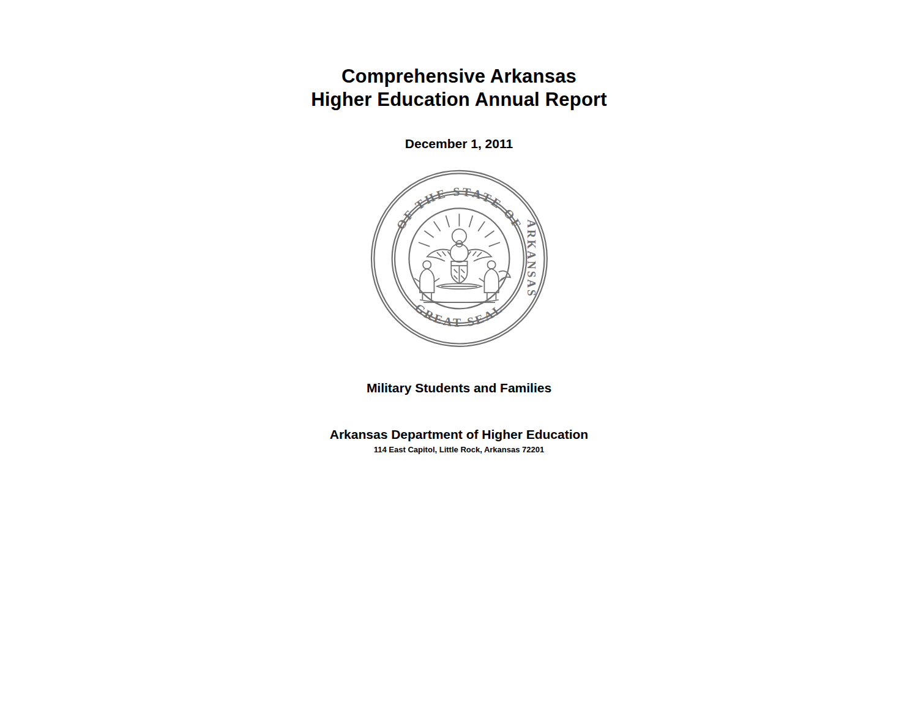Comprehensive Arkansas
Higher Education Annual Report
December 1, 2011
OF THE STATE OF GREAT SEAL ARKANSAS
Military Students and Families
Arkansas Department of Higher Education
114 East Capitol, Little Rock, Arkansas 72201